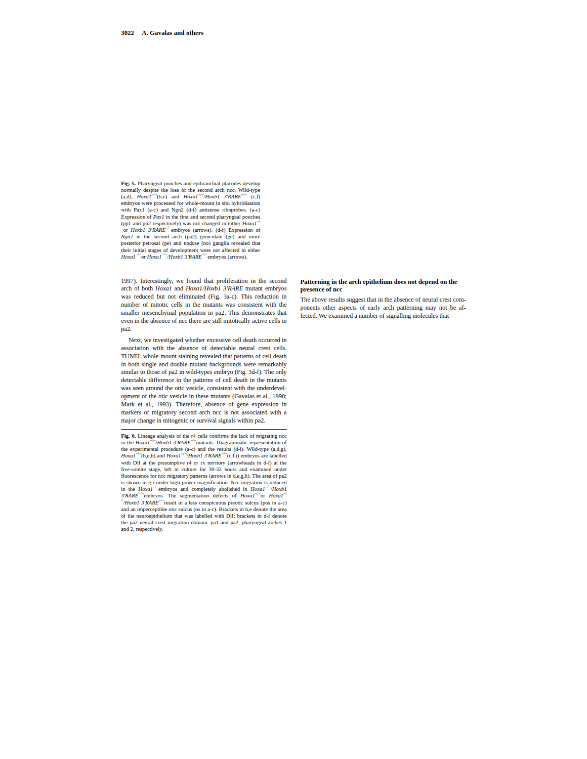3022 A. Gavalas and others
Fig. 5. Pharyngeal pouches and epibranchial placodes develop normally despite the loss of the second arch ncc. Wild-type (a,d), Hoxa1−/−(b,e) and Hoxa1−/−/Hoxb1 3′RARE−/− (c,f) embryos were processed for whole-mount in situ hybridisation with Pax1 (a-c) and Ngn2 (d-f) antisense riboprobes. (a-c) Expression of Pax1 in the first and second pharyngeal pouches (pp1 and pp2 respectively) was not changed in either Hoxa1−/−or Hoxb1 3′RARE−/−embryos (arrows). (d-f) Expression of Ngn2 in the second arch (pa2) geniculate (ge) and more posterior petrosal (pe) and nodose (no) ganglia revealed that their initial stages of development were not affected in either Hoxa1−/−or Hoxa1−/−/Hoxb1 3′RARE−/−embryos (arrows).
1997). Interestingly, we found that proliferation in the second arch of both Hoxa1 and Hoxa1/Hoxb1 3′RARE mutant embryos was reduced but not eliminated (Fig. 3a-c). This reduction in number of mitotic cells in the mutants was consistent with the smaller mesenchymal population in pa2. This demonstrates that even in the absence of ncc there are still mitotically active cells in pa2.
Next, we investigated whether excessive cell death occurred in association with the absence of detectable neural crest cells. TUNEL whole-mount staining revealed that patterns of cell death in both single and double mutant backgrounds were remarkably similar to those of pa2 in wild-types embryo (Fig. 3d-f). The only detectable difference in the patterns of cell death in the mutants was seen around the otic vesicle, consistent with the underdevelopment of the otic vesicle in these mutants (Gavalas et al., 1998; Mark et al., 1993). Therefore, absence of gene expression in markers of migratory second arch ncc is not associated with a major change in mitogenic or survival signals within pa2.
Fig. 6. Lineage analysis of the r4 cells confirms the lack of migrating ncc in the Hoxa1−/−/Hoxb1 3′RARE−/−mutants. Diagrammatic representation of the experimental procedure (a-c) and the results (d-i). Wild-type (a,d,g), Hoxa1−/−(b,e,h) and Hoxa1−/−/Hoxb1 3′RARE−/−(c,f,i) embryos are labelled with DiI at the presumptive r4 or rx territory (arrowheads in d-f) at the five-somite stage, left in culture for 30-32 hours and examined under fluorescence for ncc migratory patterns (arrows in d,e,g,h). The area of pa2 is shown in g-i under high-power magnification. Ncc migration is reduced in the Hoxa1−/−embryos and completely abolished in Hoxa1−/−/Hoxb1 3′RARE−/−embryos. The segmentation defects of Hoxa1−/−or Hoxa1−/−/Hoxb1 3′RARE−/−result in a less conspicuous preotic sulcus (pos in a-c) and an imperceptible otic sulcus (os in a-c). Brackets in b,e denote the area of the neuroepithelium that was labelled with DiI; brackets in d-f denote the pa2 neural crest migration domain. pa1 and pa2, pharyngeal arches 1 and 2, respectively.
Patterning in the arch epithelium does not depend on the presence of ncc
The above results suggest that in the absence of neural crest components other aspects of early arch patterning may not be affected. We examined a number of signalling molecules that